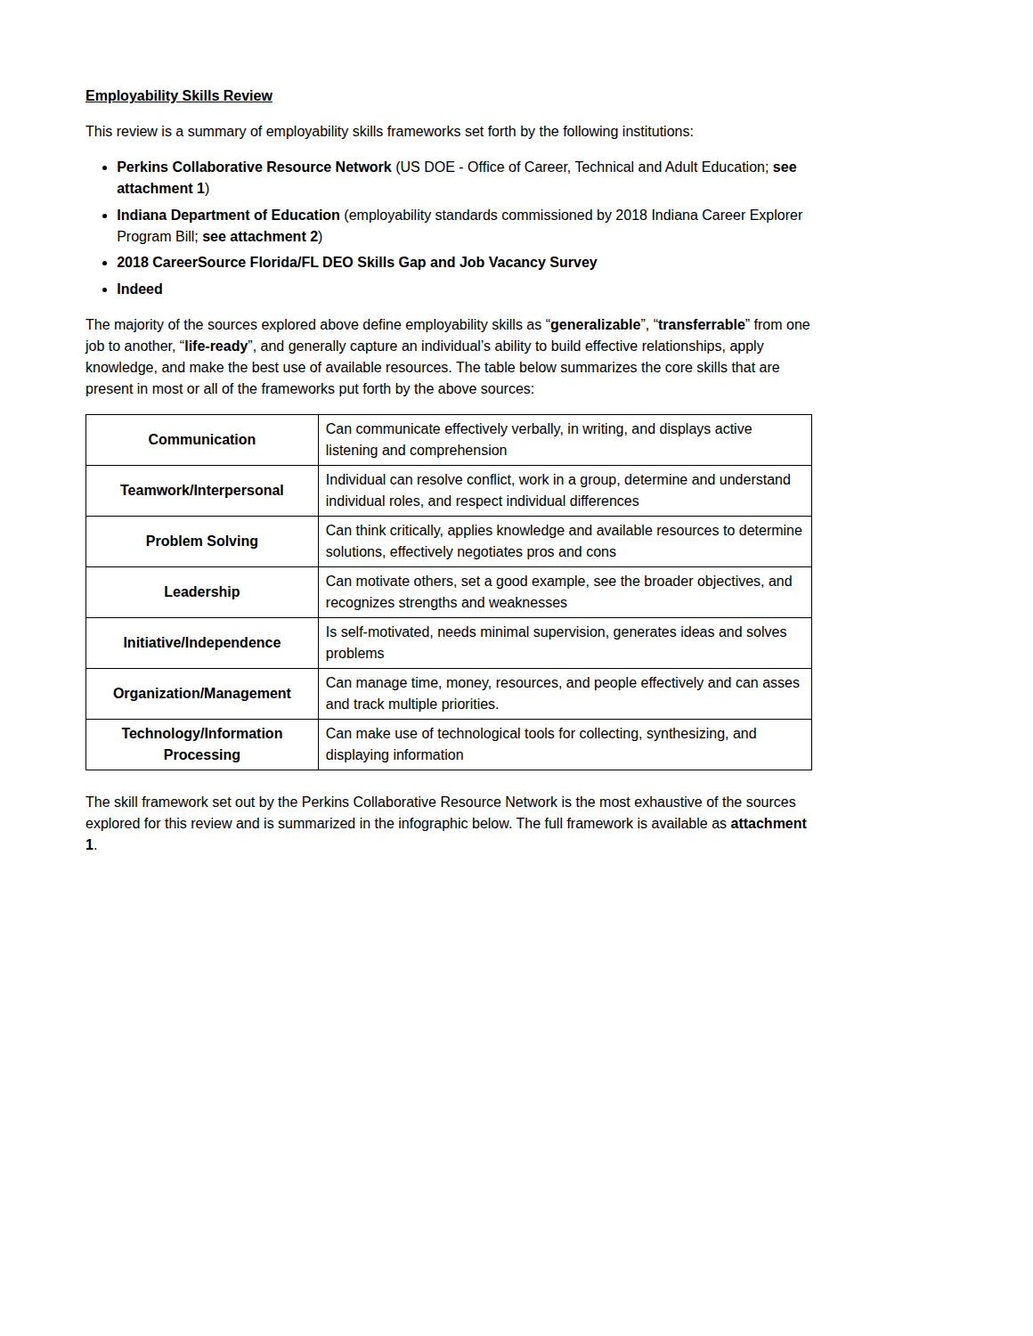Employability Skills Review
This review is a summary of employability skills frameworks set forth by the following institutions:
Perkins Collaborative Resource Network (US DOE - Office of Career, Technical and Adult Education; see attachment 1)
Indiana Department of Education (employability standards commissioned by 2018 Indiana Career Explorer Program Bill; see attachment 2)
2018 CareerSource Florida/FL DEO Skills Gap and Job Vacancy Survey
Indeed
The majority of the sources explored above define employability skills as “generalizable”, “transferrable” from one job to another, “life-ready”, and generally capture an individual’s ability to build effective relationships, apply knowledge, and make the best use of available resources. The table below summarizes the core skills that are present in most or all of the frameworks put forth by the above sources:
| Communication | Can communicate effectively verbally, in writing, and displays active listening and comprehension |
| Teamwork/Interpersonal | Individual can resolve conflict, work in a group, determine and understand individual roles, and respect individual differences |
| Problem Solving | Can think critically, applies knowledge and available resources to determine solutions, effectively negotiates pros and cons |
| Leadership | Can motivate others, set a good example, see the broader objectives, and recognizes strengths and weaknesses |
| Initiative/Independence | Is self-motivated, needs minimal supervision, generates ideas and solves problems |
| Organization/Management | Can manage time, money, resources, and people effectively and can asses and track multiple priorities. |
| Technology/Information Processing | Can make use of technological tools for collecting, synthesizing, and displaying information |
The skill framework set out by the Perkins Collaborative Resource Network is the most exhaustive of the sources explored for this review and is summarized in the infographic below. The full framework is available as attachment 1.